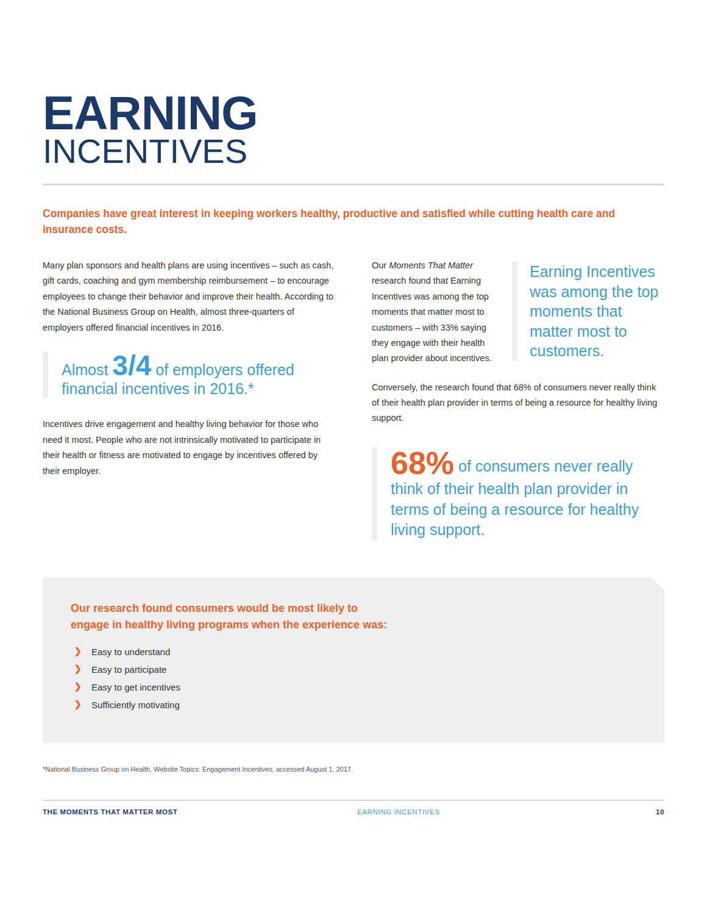EARNING INCENTIVES
Companies have great interest in keeping workers healthy, productive and satisfied while cutting health care and insurance costs.
Many plan sponsors and health plans are using incentives – such as cash, gift cards, coaching and gym membership reimbursement – to encourage employees to change their behavior and improve their health. According to the National Business Group on Health, almost three-quarters of employers offered financial incentives in 2016.
Almost 3/4 of employers offered financial incentives in 2016.*
Incentives drive engagement and healthy living behavior for those who need it most. People who are not intrinsically motivated to participate in their health or fitness are motivated to engage by incentives offered by their employer.
Earning Incentives was among the top moments that matter most to customers.
Our Moments That Matter research found that Earning Incentives was among the top moments that matter most to customers – with 33% saying they engage with their health plan provider about incentives.
Conversely, the research found that 68% of consumers never really think of their health plan provider in terms of being a resource for healthy living support.
68% of consumers never really think of their health plan provider in terms of being a resource for healthy living support.
Our research found consumers would be most likely to
engage in healthy living programs when the experience was:
Easy to understand
Easy to participate
Easy to get incentives
Sufficiently motivating
*National Business Group on Health, Website Topics: Engagement Incentives, accessed August 1, 2017.
The Moments That Matter Most
Earning Incentives
10